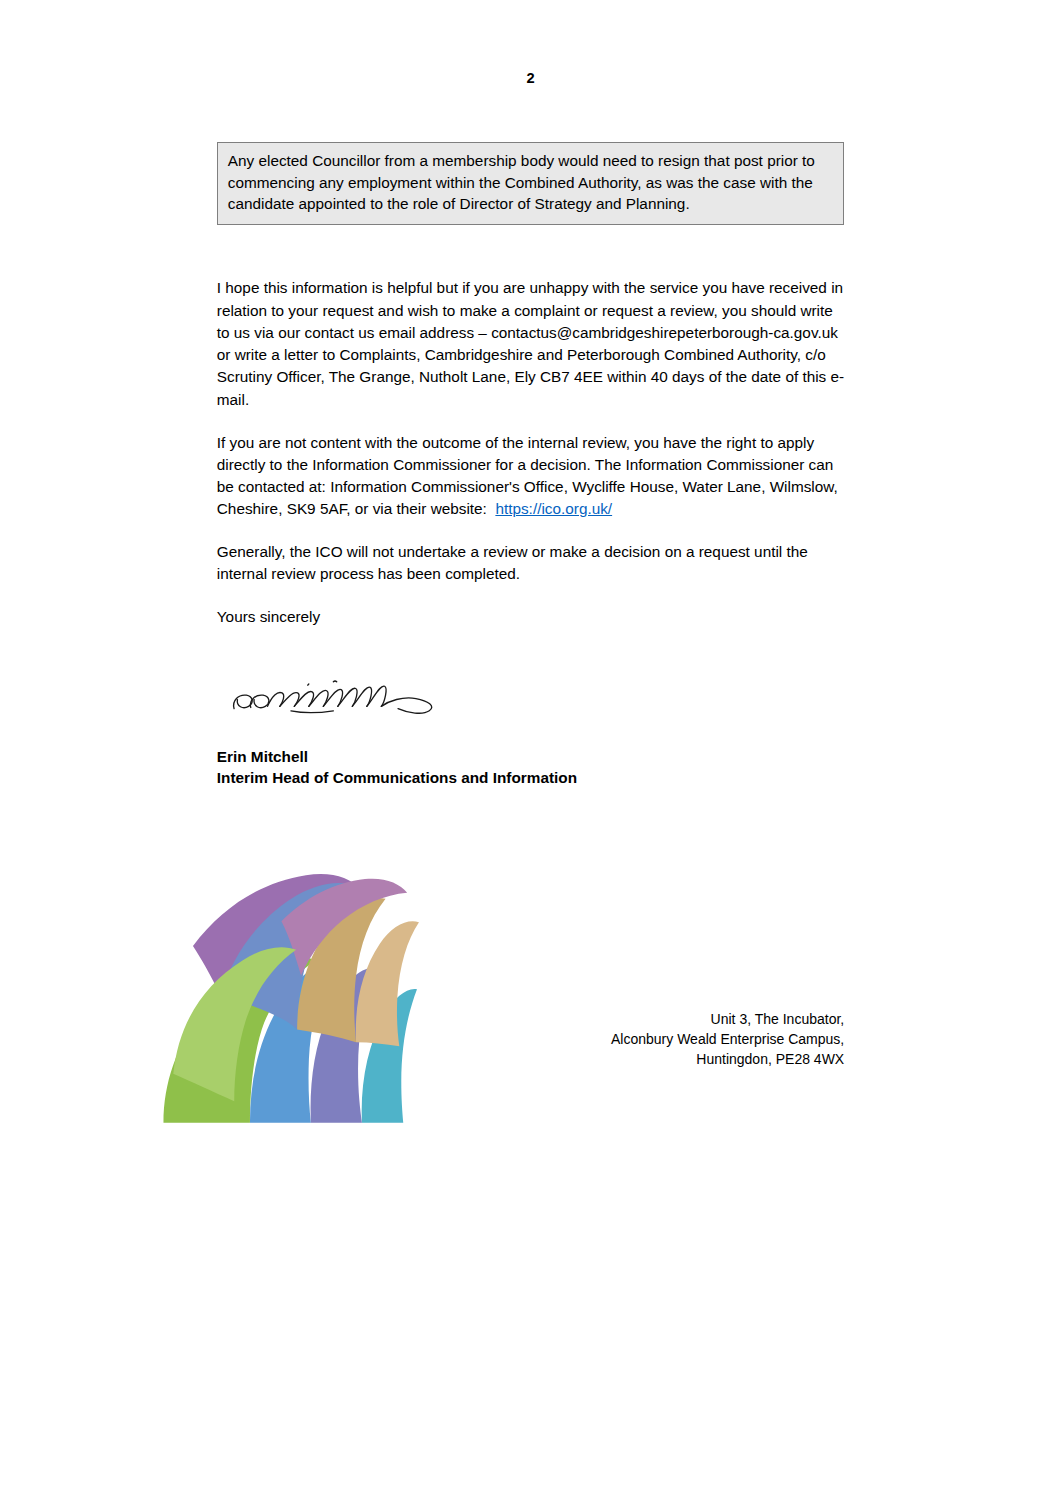2
Any elected Councillor from a membership body would need to resign that post prior to commencing any employment within the Combined Authority, as was the case with the candidate appointed to the role of Director of Strategy and Planning.
I hope this information is helpful but if you are unhappy with the service you have received in relation to your request and wish to make a complaint or request a review, you should write to us via our contact us email address – contactus@cambridgeshirepeterborough-ca.gov.uk or write a letter to Complaints, Cambridgeshire and Peterborough Combined Authority, c/o Scrutiny Officer, The Grange, Nutholt Lane, Ely CB7 4EE within 40 days of the date of this e-mail.
If you are not content with the outcome of the internal review, you have the right to apply directly to the Information Commissioner for a decision. The Information Commissioner can be contacted at: Information Commissioner's Office, Wycliffe House, Water Lane, Wilmslow, Cheshire, SK9 5AF, or via their website: https://ico.org.uk/
Generally, the ICO will not undertake a review or make a decision on a request until the internal review process has been completed.
Yours sincerely
Erin Mitchell
Interim Head of Communications and Information
Unit 3, The Incubator,
Alconbury Weald Enterprise Campus,
Huntingdon, PE28 4WX